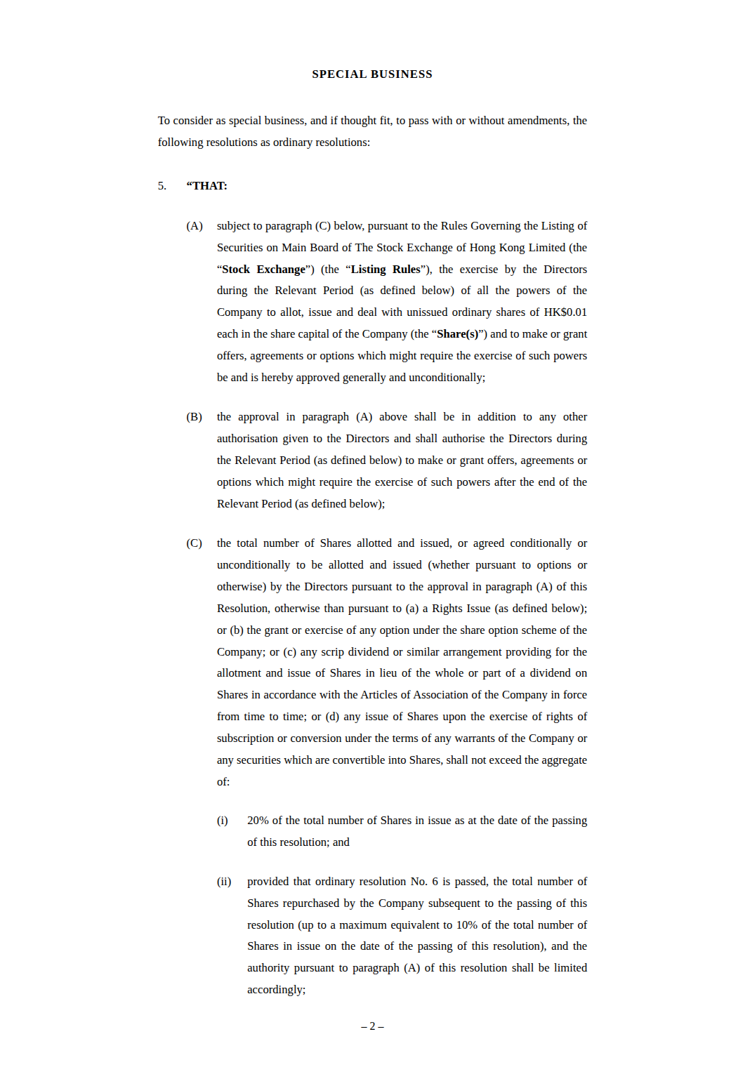SPECIAL BUSINESS
To consider as special business, and if thought fit, to pass with or without amendments, the following resolutions as ordinary resolutions:
5.
“THAT:
(A)
subject to paragraph (C) below, pursuant to the Rules Governing the Listing of Securities on Main Board of The Stock Exchange of Hong Kong Limited (the “Stock Exchange”) (the “Listing Rules”), the exercise by the Directors during the Relevant Period (as defined below) of all the powers of the Company to allot, issue and deal with unissued ordinary shares of HK$0.01 each in the share capital of the Company (the “Share(s)”) and to make or grant offers, agreements or options which might require the exercise of such powers be and is hereby approved generally and unconditionally;
(B)
the approval in paragraph (A) above shall be in addition to any other authorisation given to the Directors and shall authorise the Directors during the Relevant Period (as defined below) to make or grant offers, agreements or options which might require the exercise of such powers after the end of the Relevant Period (as defined below);
(C)
the total number of Shares allotted and issued, or agreed conditionally or unconditionally to be allotted and issued (whether pursuant to options or otherwise) by the Directors pursuant to the approval in paragraph (A) of this Resolution, otherwise than pursuant to (a) a Rights Issue (as defined below); or (b) the grant or exercise of any option under the share option scheme of the Company; or (c) any scrip dividend or similar arrangement providing for the allotment and issue of Shares in lieu of the whole or part of a dividend on Shares in accordance with the Articles of Association of the Company in force from time to time; or (d) any issue of Shares upon the exercise of rights of subscription or conversion under the terms of any warrants of the Company or any securities which are convertible into Shares, shall not exceed the aggregate of:
(i)
20% of the total number of Shares in issue as at the date of the passing of this resolution; and
(ii)
provided that ordinary resolution No. 6 is passed, the total number of Shares repurchased by the Company subsequent to the passing of this resolution (up to a maximum equivalent to 10% of the total number of Shares in issue on the date of the passing of this resolution), and the authority pursuant to paragraph (A) of this resolution shall be limited accordingly;
– 2 –